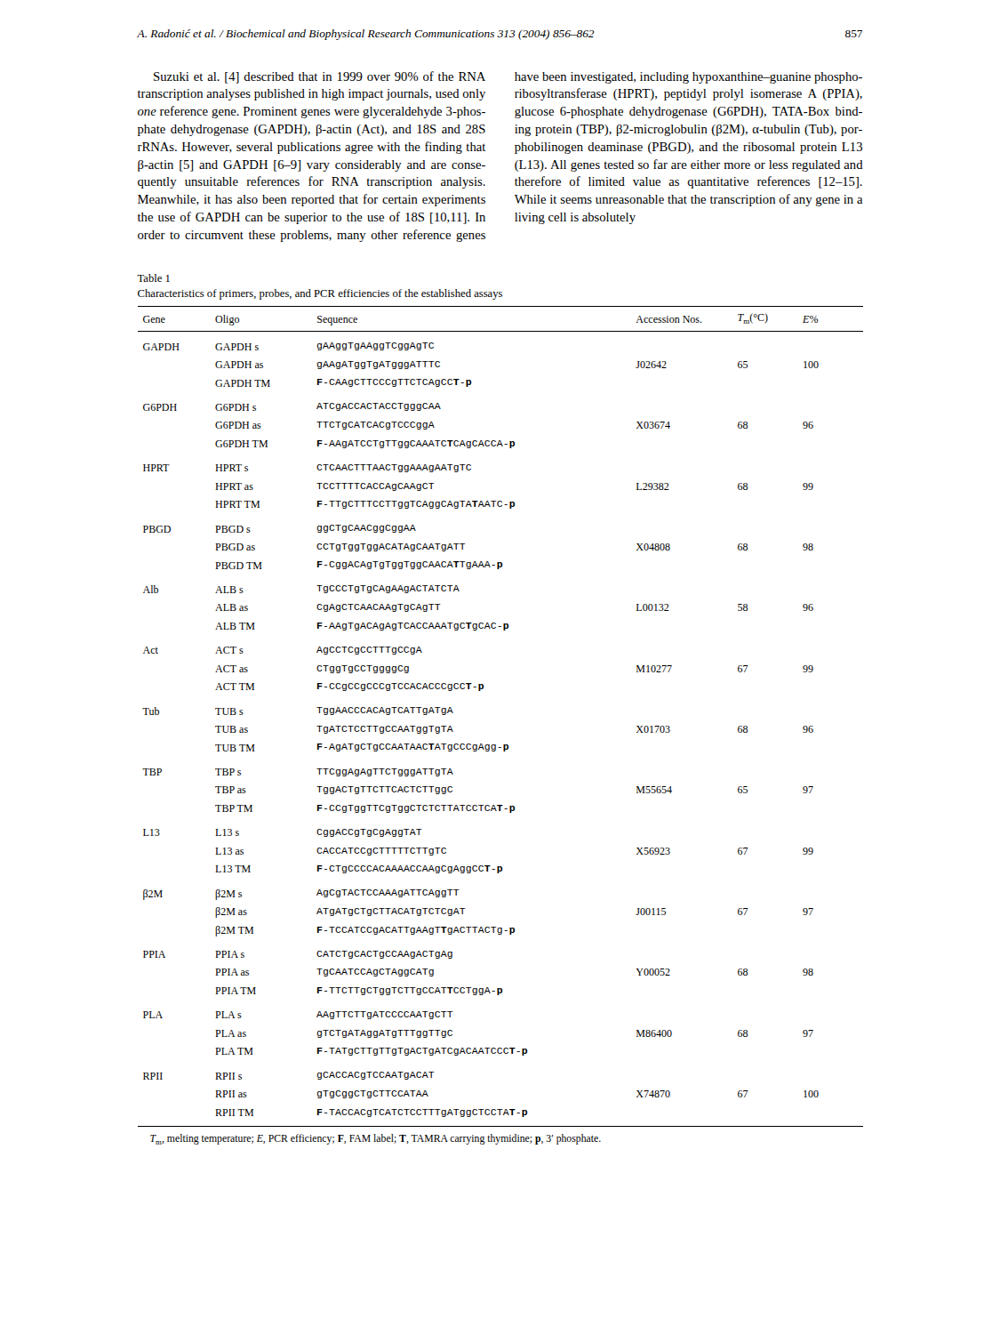A. Radonić et al. / Biochemical and Biophysical Research Communications 313 (2004) 856–862 857
Suzuki et al. [4] described that in 1999 over 90% of the RNA transcription analyses published in high impact journals, used only one reference gene. Prominent genes were glyceraldehyde 3-phosphate dehydrogenase (GAPDH), β-actin (Act), and 18S and 28S rRNAs. However, several publications agree with the finding that β-actin [5] and GAPDH [6–9] vary considerably and are consequently unsuitable references for RNA transcription analysis. Meanwhile, it has also been reported that for certain experiments the use of GAPDH can be superior to the use of 18S [10,11]. In order to circumvent these problems, many other reference genes have been investigated, including hypoxanthine–guanine phosphoribosyltransferase (HPRT), peptidyl prolyl isomerase A (PPIA), glucose 6-phosphate dehydrogenase (G6PDH), TATA-Box binding protein (TBP), β2-microglobulin (β2M), α-tubulin (Tub), porphobilinogen deaminase (PBGD), and the ribosomal protein L13 (L13). All genes tested so far are either more or less regulated and therefore of limited value as quantitative references [12–15]. While it seems unreasonable that the transcription of any gene in a living cell is absolutely
Table 1 Characteristics of primers, probes, and PCR efficiencies of the established assays
| Gene | Oligo | Sequence | Accession Nos. | T m (°C) | E % |
| --- | --- | --- | --- | --- | --- |
| GAPDH | GAPDH s | gAAggTgAAggTCggAgTC | | | |
| | GAPDH as | gAAgATggTgATgggATTTC | J02642 | 65 | 100 |
| | GAPDH TM | F -CAAgCTTCCCgTTCTCAgCC T - p | | | |
| G6PDH | G6PDH s | ATCgACCACTACCTgggCAA | | | |
| | G6PDH as | TTCTgCATCACgTCCCggA | X03674 | 68 | 96 |
| | G6PDH TM | F -AAgATCCTgTTggCAAATC T CAgCACCA- p | | | |
| HPRT | HPRT s | CTCAACTTTAACTggAAAgAATgTC | | | |
| | HPRT as | TCCTTTTCACCAgCAAgCT | L29382 | 68 | 99 |
| | HPRT TM | F -TTgCTTTCCTTggTCAggCAgTA T AATC- p | | | |
| PBGD | PBGD s | ggCTgCAACggCggAA | | | |
| | PBGD as | CCTgTggTggACATAgCAATgATT | X04808 | 68 | 98 |
| | PBGD TM | F -CggACAgTgTggTggCAACA T TgAAA- p | | | |
| Alb | ALB s | TgCCCTgTgCAgAAgACTATCTA | | | |
| | ALB as | CgAgCTCAACAAgTgCAgTT | L00132 | 58 | 96 |
| | ALB TM | F -AAgTgACAgAgTCACCAAATgC T gCAC- p | | | |
| Act | ACT s | AgCCTCgCCTTTgCCgA | | | |
| | ACT as | CTggTgCCTggggCg | M10277 | 67 | 99 |
| | ACT TM | F -CCgCCgCCCgTCCACACCCgCC T - p | | | |
| Tub | TUB s | TggAACCCACAgTCATTgATgA | | | |
| | TUB as | TgATCTCCTTgCCAATggTgTA | X01703 | 68 | 96 |
| | TUB TM | F -AgATgCTgCCAATAAC T ATgCCCgAgg- p | | | |
| TBP | TBP s | TTCggAgAgTTCTgggATTgTA | | | |
| | TBP as | TggACTgTTCTTCACTCTTggC | M55654 | 65 | 97 |
| | TBP TM | F -CCgTggTTCgTggCTCTCTTATCCTCA T - p | | | |
| L13 | L13 s | CggACCgTgCgAggTAT | | | |
| | L13 as | CACCATCCgCTTTTTCTTgTC | X56923 | 67 | 99 |
| | L13 TM | F -CTgCCCCACAAAACCAAgCgAggCC T - p | | | |
| β2M | β2M s | AgCgTACTCCAAAgATTCAggTT | | | |
| | β2M as | ATgATgCTgCTTACATgTCTCgAT | J00115 | 67 | 97 |
| | β2M TM | F -TCCATCCgACATTgAAgT T gACTTACTg- p | | | |
| PPIA | PPIA s | CATCTgCACTgCCAAgACTgAg | | | |
| | PPIA as | TgCAATCCAgCTAggCATg | Y00052 | 68 | 98 |
| | PPIA TM | F -TTCTTgCTggTCTTgCCAT T CCTggA- p | | | |
| PLA | PLA s | AAgTTCTTgATCCCCAATgCTT | | | |
| | PLA as | gTCTgATAggATgTTTggTTgC | M86400 | 68 | 97 |
| | PLA TM | F -TATgCTTgTTgTgACTgATCgACAATCCC T - p | | | |
| RPII | RPII s | gCACCACgTCCAATgACAT | | | |
| | RPII as | gTgCggCTgCTTCCATAA | X74870 | 67 | 100 |
| | RPII TM | F -TACCACgTCATCTCCTTTgATggCTCCTA T - p | | | |
Tm, melting temperature; E, PCR efficiency; F, FAM label; T, TAMRA carrying thymidine; p, 3′ phosphate.